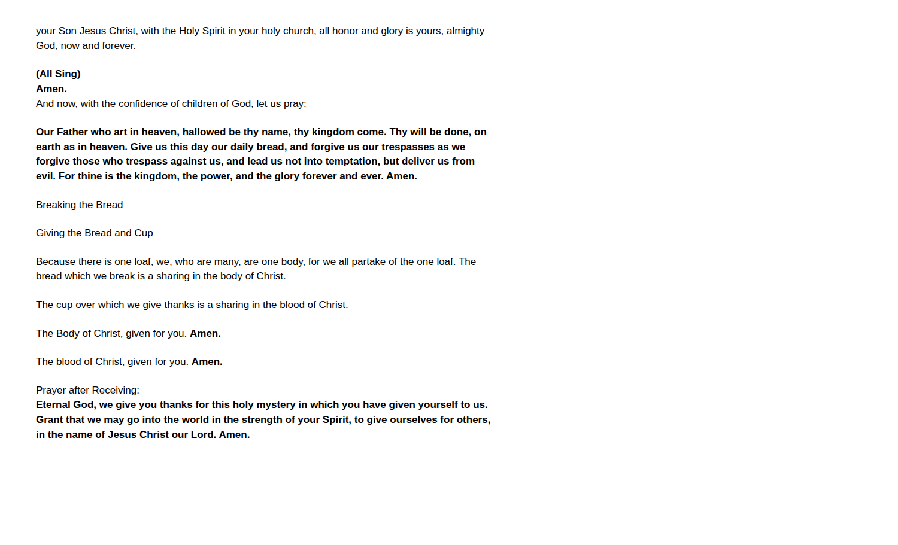your Son Jesus Christ, with the Holy Spirit in your holy church, all honor and glory is yours, almighty God, now and forever.
(All Sing)
Amen.
And now, with the confidence of children of God, let us pray:
Our Father who art in heaven, hallowed be thy name, thy kingdom come. Thy will be done, on earth as in heaven. Give us this day our daily bread, and forgive us our trespasses as we forgive those who trespass against us, and lead us not into temptation, but deliver us from evil. For thine is the kingdom, the power, and the glory forever and ever. Amen.
Breaking the Bread
Giving the Bread and Cup
Because there is one loaf, we, who are many, are one body, for we all partake of the one loaf. The bread which we break is a sharing in the body of Christ.
The cup over which we give thanks is a sharing in the blood of Christ.
The Body of Christ, given for you. Amen.
The blood of Christ, given for you. Amen.
Prayer after Receiving:
Eternal God, we give you thanks for this holy mystery in which you have given yourself to us. Grant that we may go into the world in the strength of your Spirit, to give ourselves for others, in the name of Jesus Christ our Lord. Amen.